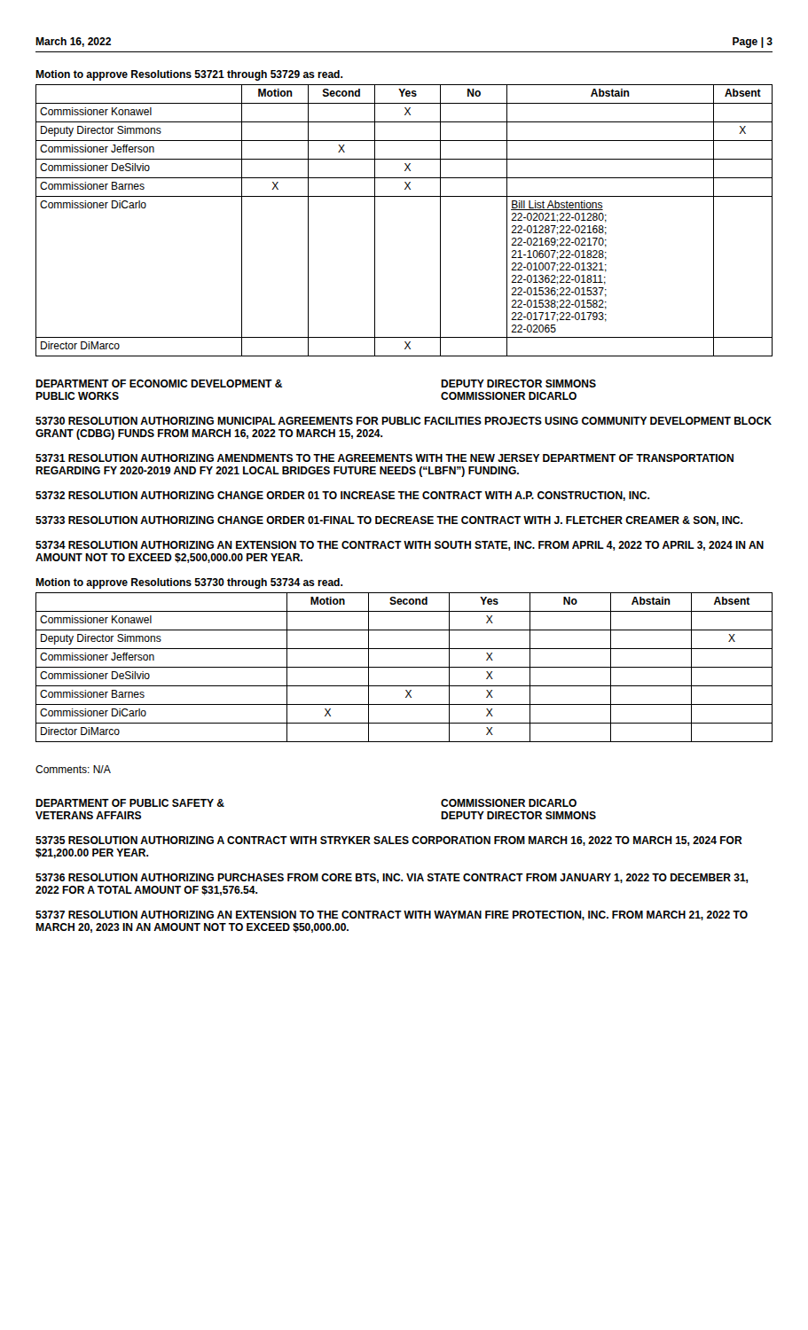March 16, 2022 Page | 3
Motion to approve Resolutions 53721 through 53729 as read.
| | Motion | Second | Yes | No | Abstain | Absent |
| --- | --- | --- | --- | --- | --- | --- |
| Commissioner Konawel | | | X | | | |
| Deputy Director Simmons | | | | | | X |
| Commissioner Jefferson | | X | | | | |
| Commissioner DeSilvio | | | X | | | |
| Commissioner Barnes | X | | X | | | |
| Commissioner DiCarlo | | | | | Bill List Abstentions 22-02021;22-01280; 22-01287;22-02168; 22-02169;22-02170; 21-10607;22-01828; 22-01007;22-01321; 22-01362;22-01811; 22-01536;22-01537; 22-01538;22-01582; 22-01717;22-01793; 22-02065 | |
| Director DiMarco | | | X | | | |
DEPARTMENT OF ECONOMIC DEVELOPMENT &
PUBLIC WORKS
DEPUTY DIRECTOR SIMMONS
COMMISSIONER DICARLO
53730 RESOLUTION AUTHORIZING MUNICIPAL AGREEMENTS FOR PUBLIC FACILITIES PROJECTS USING COMMUNITY DEVELOPMENT BLOCK GRANT (CDBG) FUNDS FROM MARCH 16, 2022 TO MARCH 15, 2024.
53731 RESOLUTION AUTHORIZING AMENDMENTS TO THE AGREEMENTS WITH THE NEW JERSEY DEPARTMENT OF TRANSPORTATION REGARDING FY 2020-2019 AND FY 2021 LOCAL BRIDGES FUTURE NEEDS (“LBFN”) FUNDING.
53732 RESOLUTION AUTHORIZING CHANGE ORDER 01 TO INCREASE THE CONTRACT WITH A.P. CONSTRUCTION, INC.
53733 RESOLUTION AUTHORIZING CHANGE ORDER 01-FINAL TO DECREASE THE CONTRACT WITH J. FLETCHER CREAMER & SON, INC.
53734 RESOLUTION AUTHORIZING AN EXTENSION TO THE CONTRACT WITH SOUTH STATE, INC. FROM APRIL 4, 2022 TO APRIL 3, 2024 IN AN AMOUNT NOT TO EXCEED $2,500,000.00 PER YEAR.
Motion to approve Resolutions 53730 through 53734 as read.
| | Motion | Second | Yes | No | Abstain | Absent |
| --- | --- | --- | --- | --- | --- | --- |
| Commissioner Konawel | | | X | | | |
| Deputy Director Simmons | | | | | | X |
| Commissioner Jefferson | | | X | | | |
| Commissioner DeSilvio | | | X | | | |
| Commissioner Barnes | | X | X | | | |
| Commissioner DiCarlo | X | | X | | | |
| Director DiMarco | | | X | | | |
Comments: N/A
DEPARTMENT OF PUBLIC SAFETY &
VETERANS AFFAIRS
COMMISSIONER DICARLO
DEPUTY DIRECTOR SIMMONS
53735 RESOLUTION AUTHORIZING A CONTRACT WITH STRYKER SALES CORPORATION FROM MARCH 16, 2022 TO MARCH 15, 2024 FOR $21,200.00 PER YEAR.
53736 RESOLUTION AUTHORIZING PURCHASES FROM CORE BTS, INC. VIA STATE CONTRACT FROM JANUARY 1, 2022 TO DECEMBER 31, 2022 FOR A TOTAL AMOUNT OF $31,576.54.
53737 RESOLUTION AUTHORIZING AN EXTENSION TO THE CONTRACT WITH WAYMAN FIRE PROTECTION, INC. FROM MARCH 21, 2022 TO MARCH 20, 2023 IN AN AMOUNT NOT TO EXCEED $50,000.00.